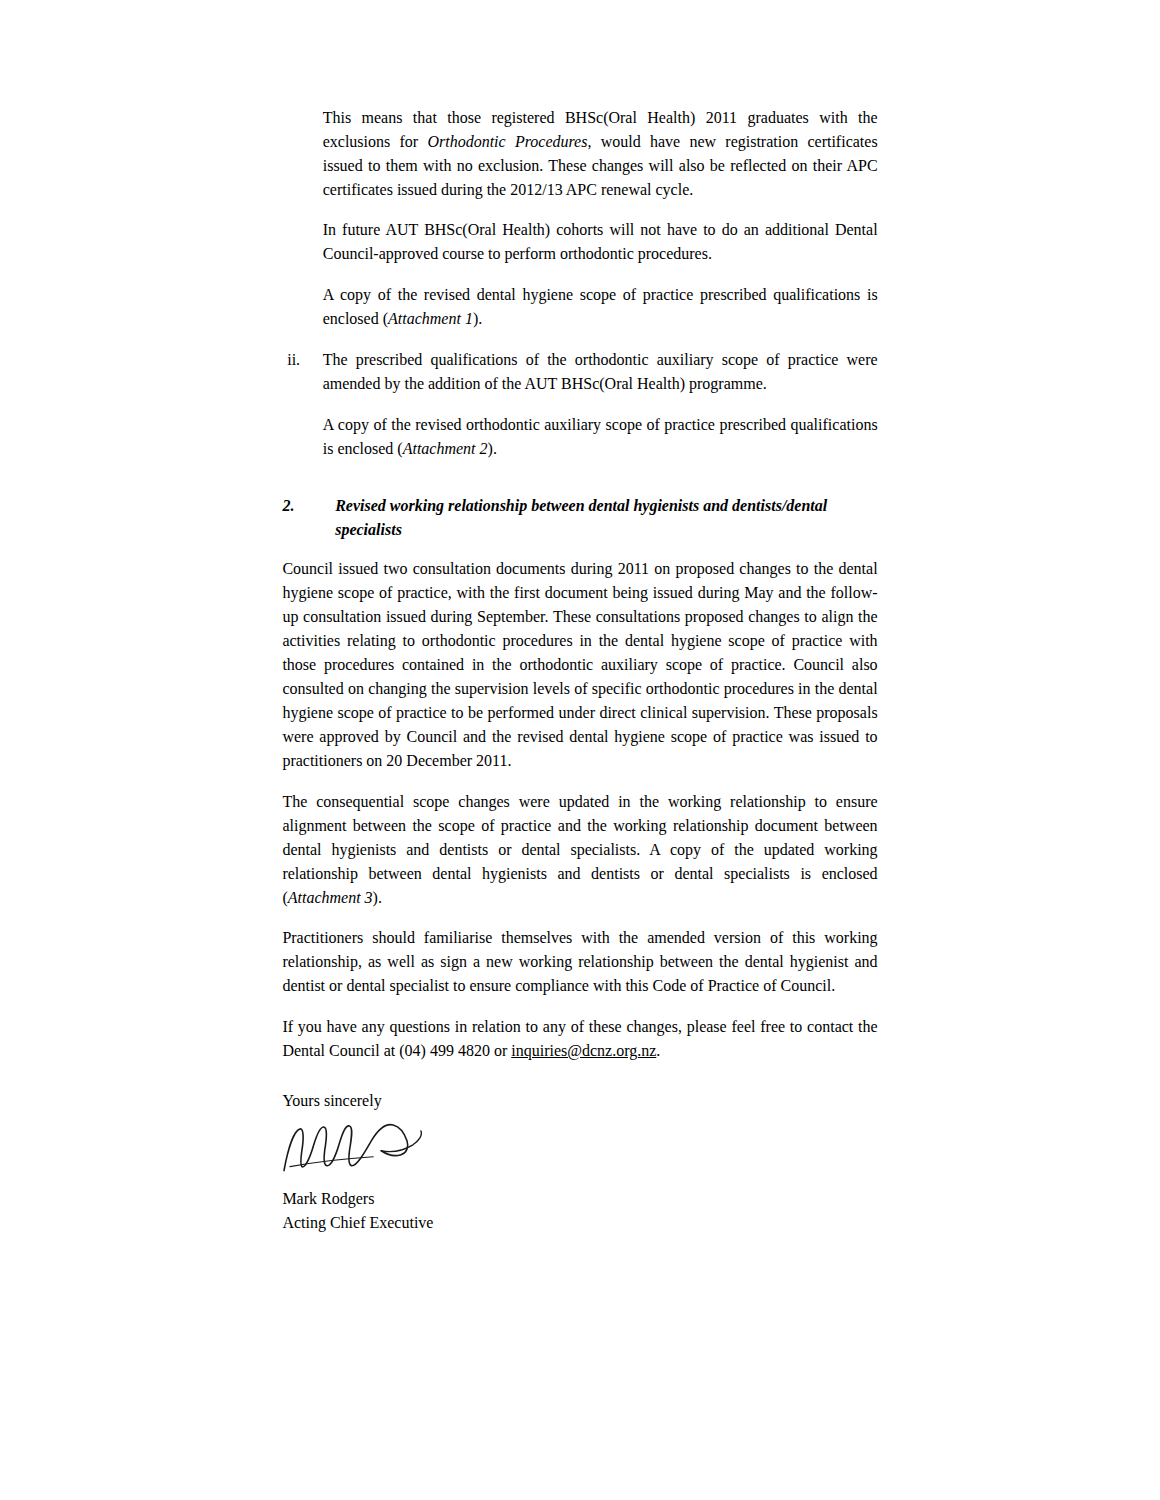This means that those registered BHSc(Oral Health) 2011 graduates with the exclusions for Orthodontic Procedures, would have new registration certificates issued to them with no exclusion. These changes will also be reflected on their APC certificates issued during the 2012/13 APC renewal cycle.
In future AUT BHSc(Oral Health) cohorts will not have to do an additional Dental Council-approved course to perform orthodontic procedures.
A copy of the revised dental hygiene scope of practice prescribed qualifications is enclosed (Attachment 1).
ii.
The prescribed qualifications of the orthodontic auxiliary scope of practice were amended by the addition of the AUT BHSc(Oral Health) programme.
A copy of the revised orthodontic auxiliary scope of practice prescribed qualifications is enclosed (Attachment 2).
2.
Revised working relationship between dental hygienists and dentists/dental specialists
Council issued two consultation documents during 2011 on proposed changes to the dental hygiene scope of practice, with the first document being issued during May and the follow-up consultation issued during September. These consultations proposed changes to align the activities relating to orthodontic procedures in the dental hygiene scope of practice with those procedures contained in the orthodontic auxiliary scope of practice. Council also consulted on changing the supervision levels of specific orthodontic procedures in the dental hygiene scope of practice to be performed under direct clinical supervision. These proposals were approved by Council and the revised dental hygiene scope of practice was issued to practitioners on 20 December 2011.
The consequential scope changes were updated in the working relationship to ensure alignment between the scope of practice and the working relationship document between dental hygienists and dentists or dental specialists. A copy of the updated working relationship between dental hygienists and dentists or dental specialists is enclosed (Attachment 3).
Practitioners should familiarise themselves with the amended version of this working relationship, as well as sign a new working relationship between the dental hygienist and dentist or dental specialist to ensure compliance with this Code of Practice of Council.
If you have any questions in relation to any of these changes, please feel free to contact the Dental Council at (04) 499 4820 or inquiries@dcnz.org.nz.
Yours sincerely
Mark Rodgers
Acting Chief Executive